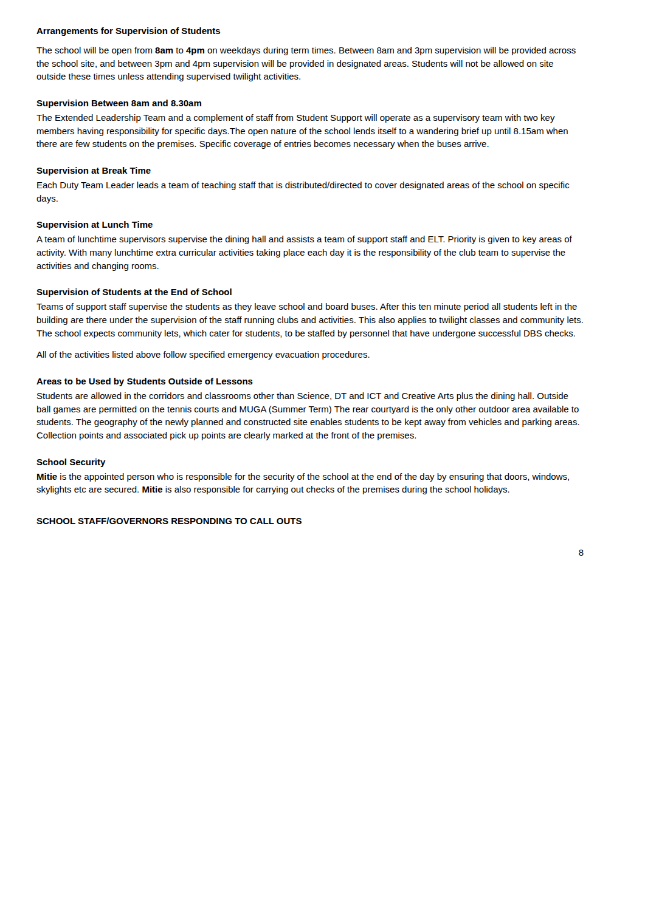Arrangements for Supervision of Students
The school will be open from 8am to 4pm on weekdays during term times. Between 8am and 3pm supervision will be provided across the school site, and between 3pm and 4pm supervision will be provided in designated areas. Students will not be allowed on site outside these times unless attending supervised twilight activities.
Supervision Between 8am and 8.30am
The Extended Leadership Team and a complement of staff from Student Support will operate as a supervisory team with two key members having responsibility for specific days.The open nature of the school lends itself to a wandering brief up until 8.15am when there are few students on the premises. Specific coverage of entries becomes necessary when the buses arrive.
Supervision at Break Time
Each Duty Team Leader leads a team of teaching staff that is distributed/directed to cover designated areas of the school on specific days.
Supervision at Lunch Time
A team of lunchtime supervisors supervise the dining hall and assists a team of support staff and ELT. Priority is given to key areas of activity. With many lunchtime extra curricular activities taking place each day it is the responsibility of the club team to supervise the activities and changing rooms.
Supervision of Students at the End of School
Teams of support staff supervise the students as they leave school and board buses. After this ten minute period all students left in the building are there under the supervision of the staff running clubs and activities. This also applies to twilight classes and community lets. The school expects community lets, which cater for students, to be staffed by personnel that have undergone successful DBS checks.
All of the activities listed above follow specified emergency evacuation procedures.
Areas to be Used by Students Outside of Lessons
Students are allowed in the corridors and classrooms other than Science, DT and ICT and Creative Arts plus the dining hall. Outside ball games are permitted on the tennis courts and MUGA (Summer Term) The rear courtyard is the only other outdoor area available to students. The geography of the newly planned and constructed site enables students to be kept away from vehicles and parking areas. Collection points and associated pick up points are clearly marked at the front of the premises.
School Security
Mitie is the appointed person who is responsible for the security of the school at the end of the day by ensuring that doors, windows, skylights etc are secured. Mitie is also responsible for carrying out checks of the premises during the school holidays.
SCHOOL STAFF/GOVERNORS RESPONDING TO CALL OUTS
8